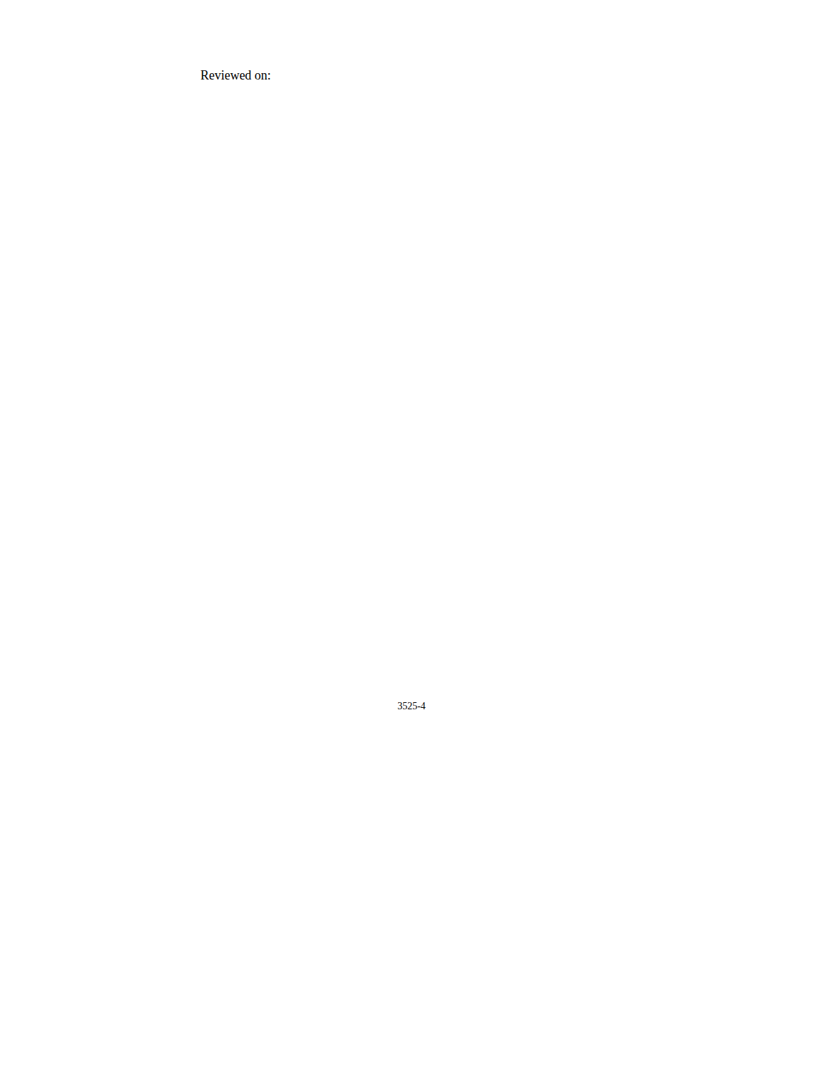Reviewed on:
3525-4